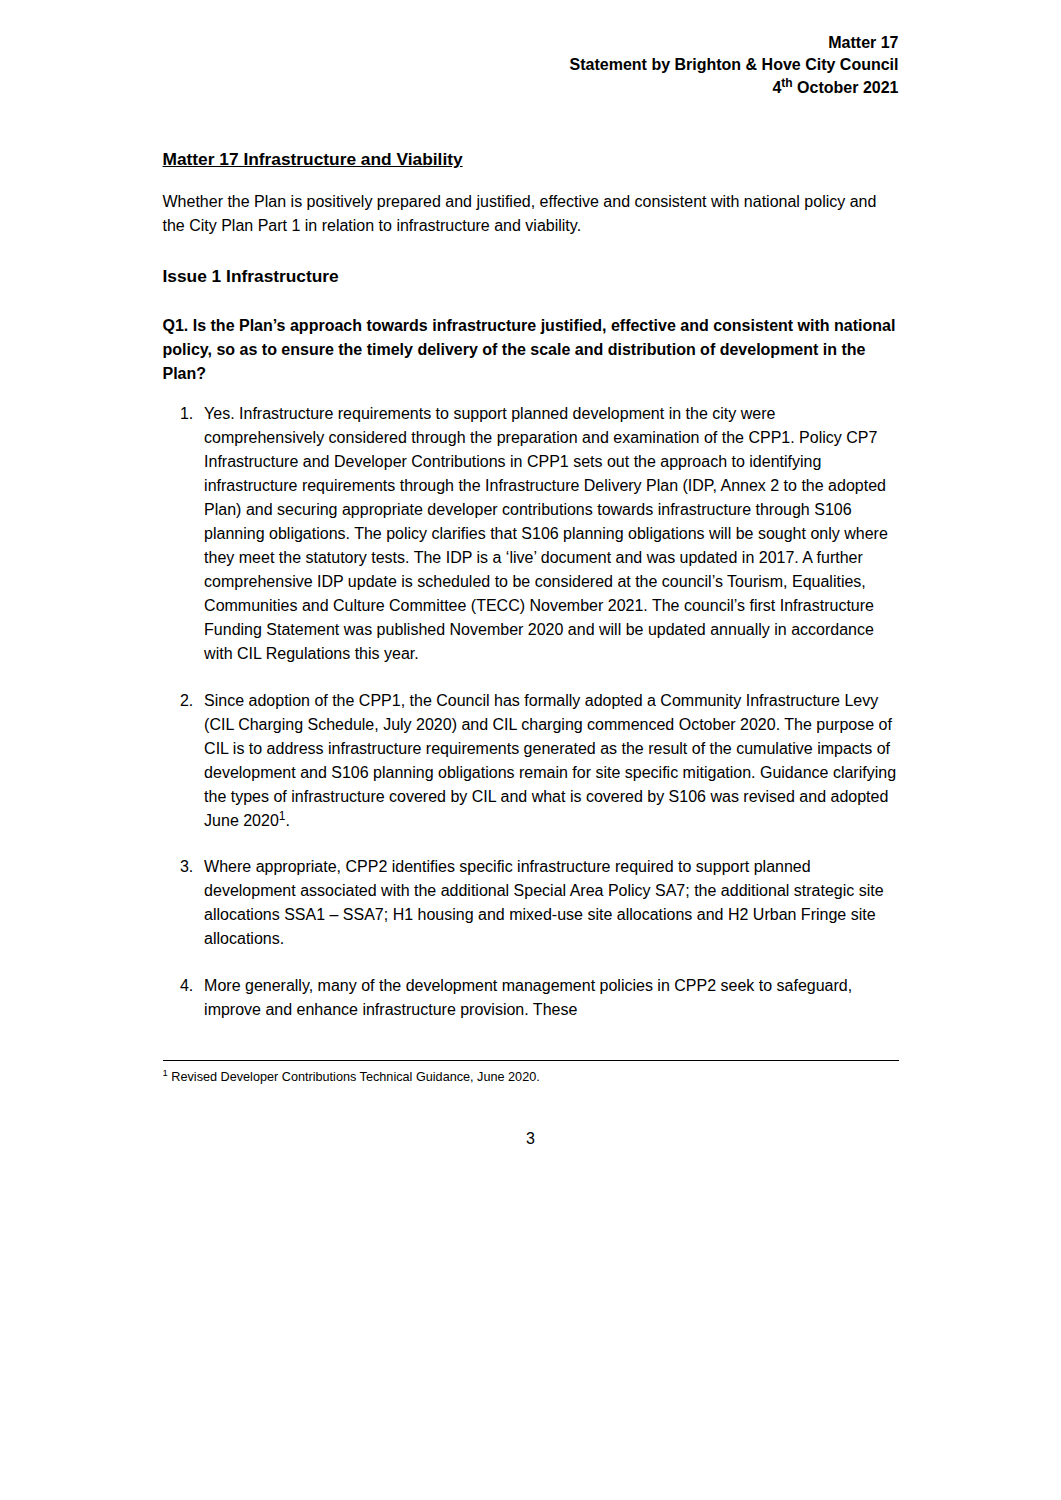Matter 17
Statement by Brighton & Hove City Council
4th October 2021
Matter 17 Infrastructure and Viability
Whether the Plan is positively prepared and justified, effective and consistent with national policy and the City Plan Part 1 in relation to infrastructure and viability.
Issue 1 Infrastructure
Q1. Is the Plan’s approach towards infrastructure justified, effective and consistent with national policy, so as to ensure the timely delivery of the scale and distribution of development in the Plan?
Yes. Infrastructure requirements to support planned development in the city were comprehensively considered through the preparation and examination of the CPP1. Policy CP7 Infrastructure and Developer Contributions in CPP1 sets out the approach to identifying infrastructure requirements through the Infrastructure Delivery Plan (IDP, Annex 2 to the adopted Plan) and securing appropriate developer contributions towards infrastructure through S106 planning obligations. The policy clarifies that S106 planning obligations will be sought only where they meet the statutory tests. The IDP is a ‘live’ document and was updated in 2017. A further comprehensive IDP update is scheduled to be considered at the council’s Tourism, Equalities, Communities and Culture Committee (TECC) November 2021. The council’s first Infrastructure Funding Statement was published November 2020 and will be updated annually in accordance with CIL Regulations this year.
Since adoption of the CPP1, the Council has formally adopted a Community Infrastructure Levy (CIL Charging Schedule, July 2020) and CIL charging commenced October 2020. The purpose of CIL is to address infrastructure requirements generated as the result of the cumulative impacts of development and S106 planning obligations remain for site specific mitigation. Guidance clarifying the types of infrastructure covered by CIL and what is covered by S106 was revised and adopted June 20201.
Where appropriate, CPP2 identifies specific infrastructure required to support planned development associated with the additional Special Area Policy SA7; the additional strategic site allocations SSA1 – SSA7; H1 housing and mixed-use site allocations and H2 Urban Fringe site allocations.
More generally, many of the development management policies in CPP2 seek to safeguard, improve and enhance infrastructure provision. These
1 Revised Developer Contributions Technical Guidance, June 2020.
3